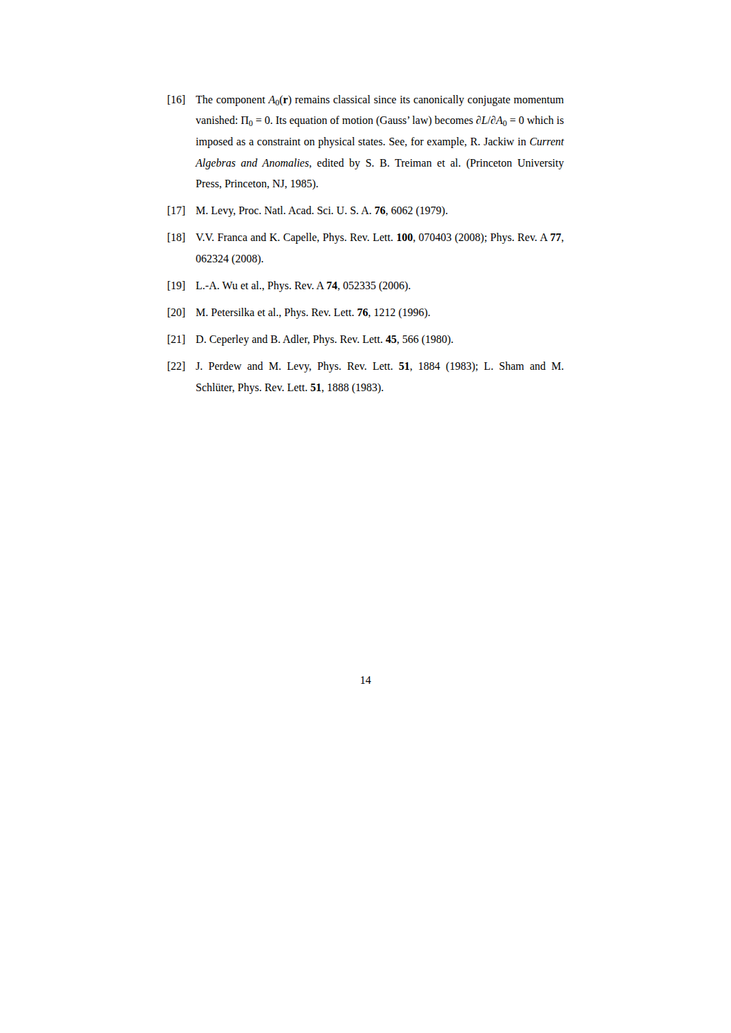[16] The component A0(r) remains classical since its canonically conjugate momentum vanished: Π0 = 0. Its equation of motion (Gauss’ law) becomes ∂L/∂A0 = 0 which is imposed as a constraint on physical states. See, for example, R. Jackiw in Current Algebras and Anomalies, edited by S. B. Treiman et al. (Princeton University Press, Princeton, NJ, 1985).
[17] M. Levy, Proc. Natl. Acad. Sci. U. S. A. 76, 6062 (1979).
[18] V.V. Franca and K. Capelle, Phys. Rev. Lett. 100, 070403 (2008); Phys. Rev. A 77, 062324 (2008).
[19] L.-A. Wu et al., Phys. Rev. A 74, 052335 (2006).
[20] M. Petersilka et al., Phys. Rev. Lett. 76, 1212 (1996).
[21] D. Ceperley and B. Adler, Phys. Rev. Lett. 45, 566 (1980).
[22] J. Perdew and M. Levy, Phys. Rev. Lett. 51, 1884 (1983); L. Sham and M. Schlüter, Phys. Rev. Lett. 51, 1888 (1983).
14